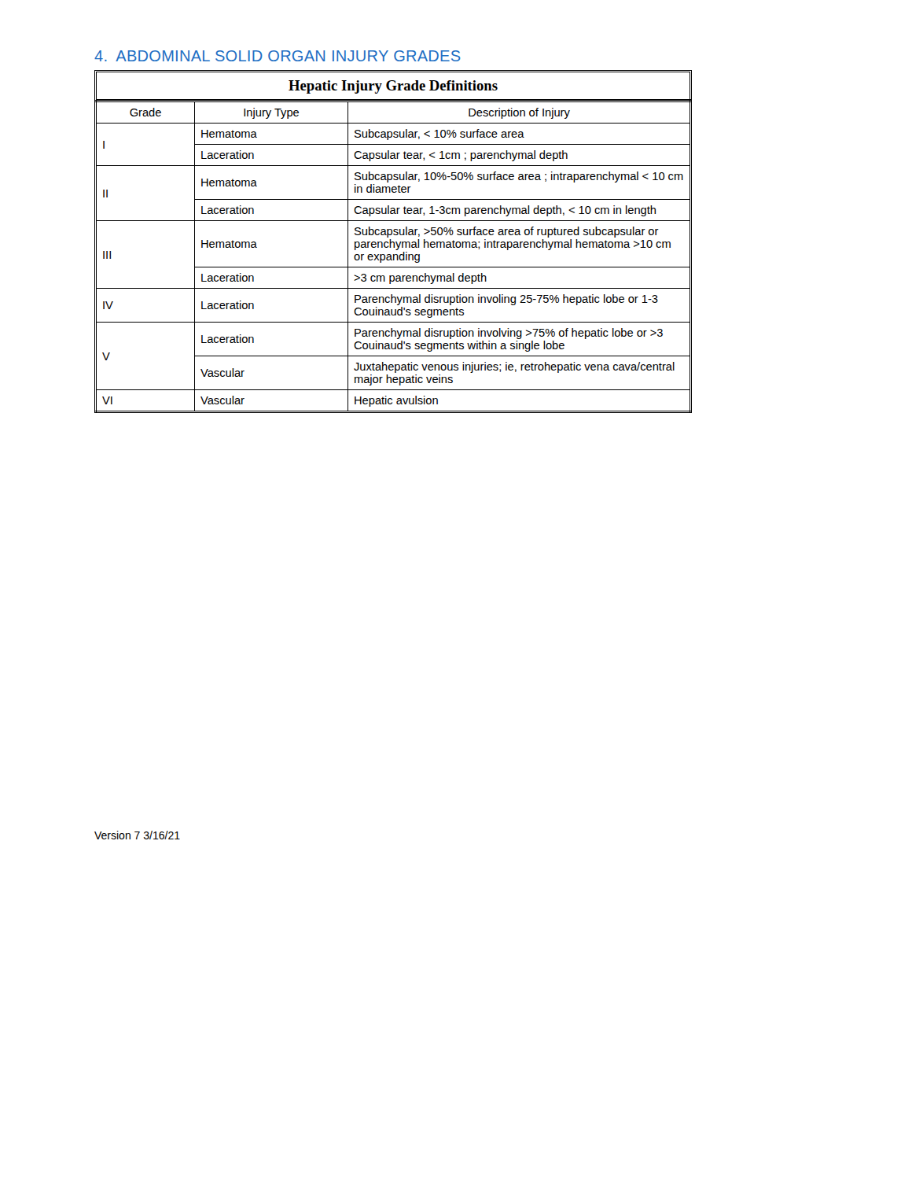4. ABDOMINAL SOLID ORGAN INJURY GRADES
Hepatic Injury Grade Definitions
| Grade | Injury Type | Description of Injury |
| --- | --- | --- |
| I | Hematoma | Subcapsular, < 10% surface area |
| Laceration | Capsular tear, < 1cm ; parenchymal depth |
| II | Hematoma | Subcapsular, 10%-50% surface area ; intraparenchymal < 10 cm in diameter |
| Laceration | Capsular tear, 1-3cm parenchymal depth, < 10 cm in length |
| III | Hematoma | Subcapsular, >50% surface area of ruptured subcapsular or parenchymal hematoma; intraparenchymal hematoma >10 cm or expanding |
| Laceration | >3 cm parenchymal depth |
| IV | Laceration | Parenchymal disruption involing 25-75% hepatic lobe or 1-3 Couinaud's segments |
| V | Laceration | Parenchymal disruption involving >75% of hepatic lobe or >3 Couinaud's segments within a single lobe |
| Vascular | Juxtahepatic venous injuries; ie, retrohepatic vena cava/central major hepatic veins |
| VI | Vascular | Hepatic avulsion |
Version 7 3/16/21